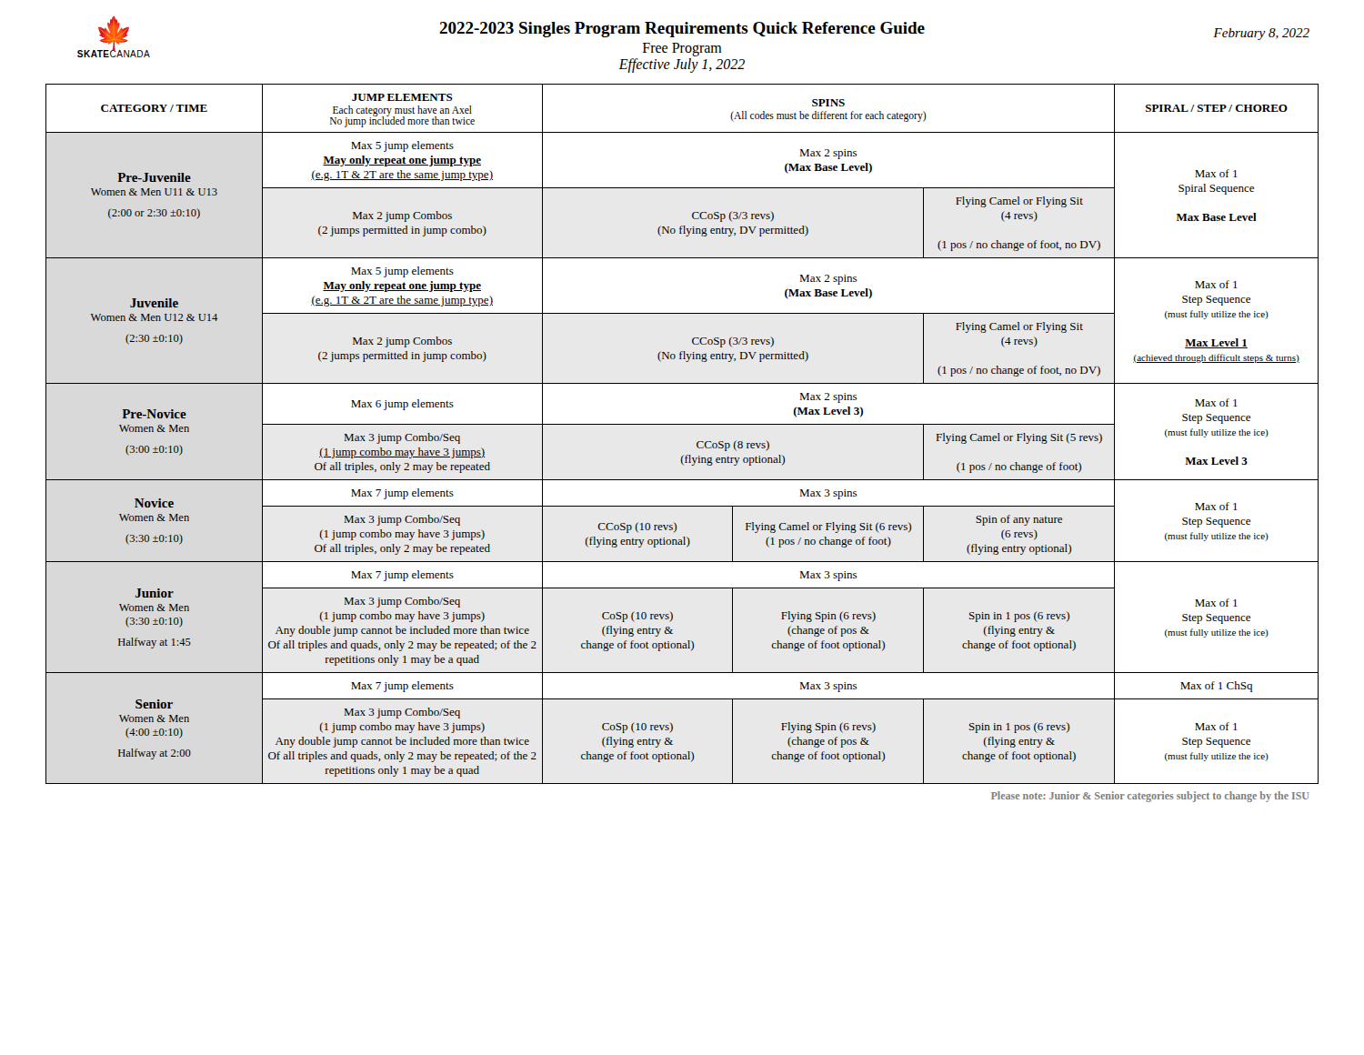🍁
SKATECANADA
February 8, 2022
2022-2023 Singles Program Requirements Quick Reference Guide
Free Program
Effective July 1, 2022
| CATEGORY / TIME | JUMP ELEMENTS Each category must have an Axel No jump included more than twice | SPINS (All codes must be different for each category) | SPIRAL / STEP / CHOREO |
| --- | --- | --- | --- |
| Pre-Juvenile Women & Men U11 & U13 (2:00 or 2:30 ±0:10) | Max 5 jump elements May only repeat one jump type (e.g. 1T & 2T are the same jump type) | Max 2 spins (Max Base Level) | Max of 1 Spiral Sequence Max Base Level |
| Max 2 jump Combos (2 jumps permitted in jump combo) | CCoSp (3/3 revs) (No flying entry, DV permitted) | Flying Camel or Flying Sit (4 revs) (1 pos / no change of foot, no DV) |
| Juvenile Women & Men U12 & U14 (2:30 ±0:10) | Max 5 jump elements May only repeat one jump type (e.g. 1T & 2T are the same jump type) | Max 2 spins (Max Base Level) | Max of 1 Step Sequence (must fully utilize the ice) Max Level 1 (achieved through difficult steps & turns) |
| Max 2 jump Combos (2 jumps permitted in jump combo) | CCoSp (3/3 revs) (No flying entry, DV permitted) | Flying Camel or Flying Sit (4 revs) (1 pos / no change of foot, no DV) |
| Pre-Novice Women & Men (3:00 ±0:10) | Max 6 jump elements | Max 2 spins (Max Level 3) | Max of 1 Step Sequence (must fully utilize the ice) Max Level 3 |
| Max 3 jump Combo/Seq (1 jump combo may have 3 jumps) Of all triples, only 2 may be repeated | CCoSp (8 revs) (flying entry optional) | Flying Camel or Flying Sit (5 revs) (1 pos / no change of foot) |
| Novice Women & Men (3:30 ±0:10) | Max 7 jump elements | Max 3 spins | Max of 1 Step Sequence (must fully utilize the ice) |
| Max 3 jump Combo/Seq (1 jump combo may have 3 jumps) Of all triples, only 2 may be repeated | CCoSp (10 revs) (flying entry optional) | Flying Camel or Flying Sit (6 revs) (1 pos / no change of foot) | Spin of any nature (6 revs) (flying entry optional) |
| Junior Women & Men (3:30 ±0:10) Halfway at 1:45 | Max 7 jump elements | Max 3 spins | Max of 1 Step Sequence (must fully utilize the ice) |
| Max 3 jump Combo/Seq (1 jump combo may have 3 jumps) Any double jump cannot be included more than twice Of all triples and quads, only 2 may be repeated; of the 2 repetitions only 1 may be a quad | CoSp (10 revs) (flying entry & change of foot optional) | Flying Spin (6 revs) (change of pos & change of foot optional) | Spin in 1 pos (6 revs) (flying entry & change of foot optional) |
| Senior Women & Men (4:00 ±0:10) Halfway at 2:00 | Max 7 jump elements | Max 3 spins | Max of 1 ChSq |
| Max 3 jump Combo/Seq (1 jump combo may have 3 jumps) Any double jump cannot be included more than twice Of all triples and quads, only 2 may be repeated; of the 2 repetitions only 1 may be a quad | CoSp (10 revs) (flying entry & change of foot optional) | Flying Spin (6 revs) (change of pos & change of foot optional) | Spin in 1 pos (6 revs) (flying entry & change of foot optional) | Max of 1 Step Sequence (must fully utilize the ice) |
Please note: Junior & Senior categories subject to change by the ISU